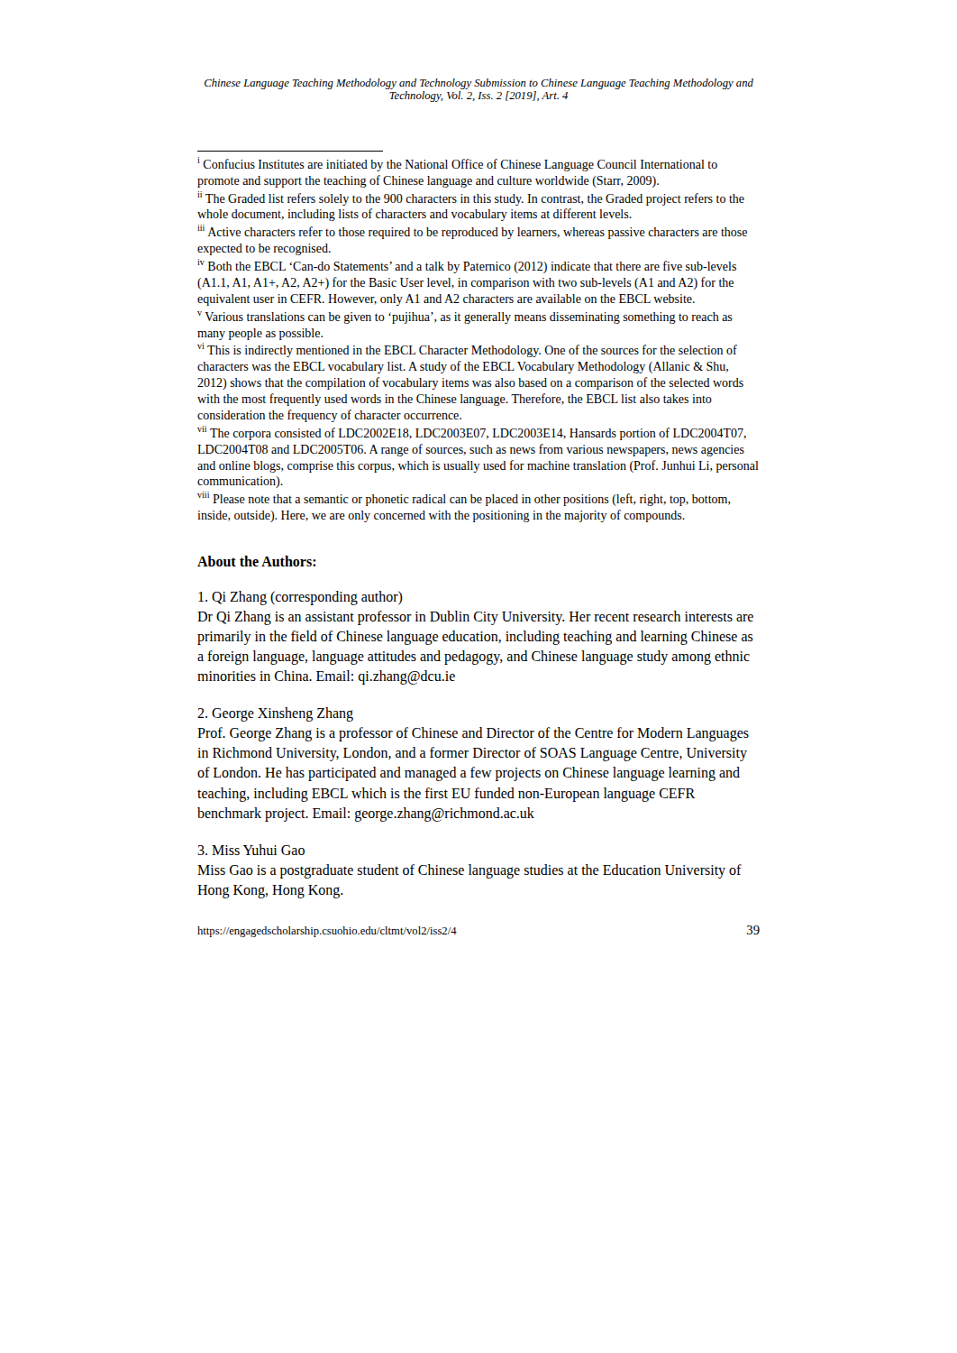Chinese Language Teaching Methodology and Technology Submission to Chinese Language Teaching Methodology and Technology, Vol. 2, Iss. 2 [2019], Art. 4
i Confucius Institutes are initiated by the National Office of Chinese Language Council International to promote and support the teaching of Chinese language and culture worldwide (Starr, 2009).
ii The Graded list refers solely to the 900 characters in this study. In contrast, the Graded project refers to the whole document, including lists of characters and vocabulary items at different levels.
iii Active characters refer to those required to be reproduced by learners, whereas passive characters are those expected to be recognised.
iv Both the EBCL ‘Can-do Statements’ and a talk by Paternico (2012) indicate that there are five sub-levels (A1.1, A1, A1+, A2, A2+) for the Basic User level, in comparison with two sub-levels (A1 and A2) for the equivalent user in CEFR. However, only A1 and A2 characters are available on the EBCL website.
v Various translations can be given to ‘pujihua’, as it generally means disseminating something to reach as many people as possible.
vi This is indirectly mentioned in the EBCL Character Methodology. One of the sources for the selection of characters was the EBCL vocabulary list. A study of the EBCL Vocabulary Methodology (Allanic & Shu, 2012) shows that the compilation of vocabulary items was also based on a comparison of the selected words with the most frequently used words in the Chinese language. Therefore, the EBCL list also takes into consideration the frequency of character occurrence.
vii The corpora consisted of LDC2002E18, LDC2003E07, LDC2003E14, Hansards portion of LDC2004T07, LDC2004T08 and LDC2005T06. A range of sources, such as news from various newspapers, news agencies and online blogs, comprise this corpus, which is usually used for machine translation (Prof. Junhui Li, personal communication).
viii Please note that a semantic or phonetic radical can be placed in other positions (left, right, top, bottom, inside, outside). Here, we are only concerned with the positioning in the majority of compounds.
About the Authors:
1. Qi Zhang (corresponding author)
Dr Qi Zhang is an assistant professor in Dublin City University. Her recent research interests are primarily in the field of Chinese language education, including teaching and learning Chinese as a foreign language, language attitudes and pedagogy, and Chinese language study among ethnic minorities in China. Email: qi.zhang@dcu.ie
2. George Xinsheng Zhang
Prof. George Zhang is a professor of Chinese and Director of the Centre for Modern Languages in Richmond University, London, and a former Director of SOAS Language Centre, University of London. He has participated and managed a few projects on Chinese language learning and teaching, including EBCL which is the first EU funded non-European language CEFR benchmark project. Email: george.zhang@richmond.ac.uk
3. Miss Yuhui Gao
Miss Gao is a postgraduate student of Chinese language studies at the Education University of Hong Kong, Hong Kong.
https://engagedscholarship.csuohio.edu/cltmt/vol2/iss2/4 39